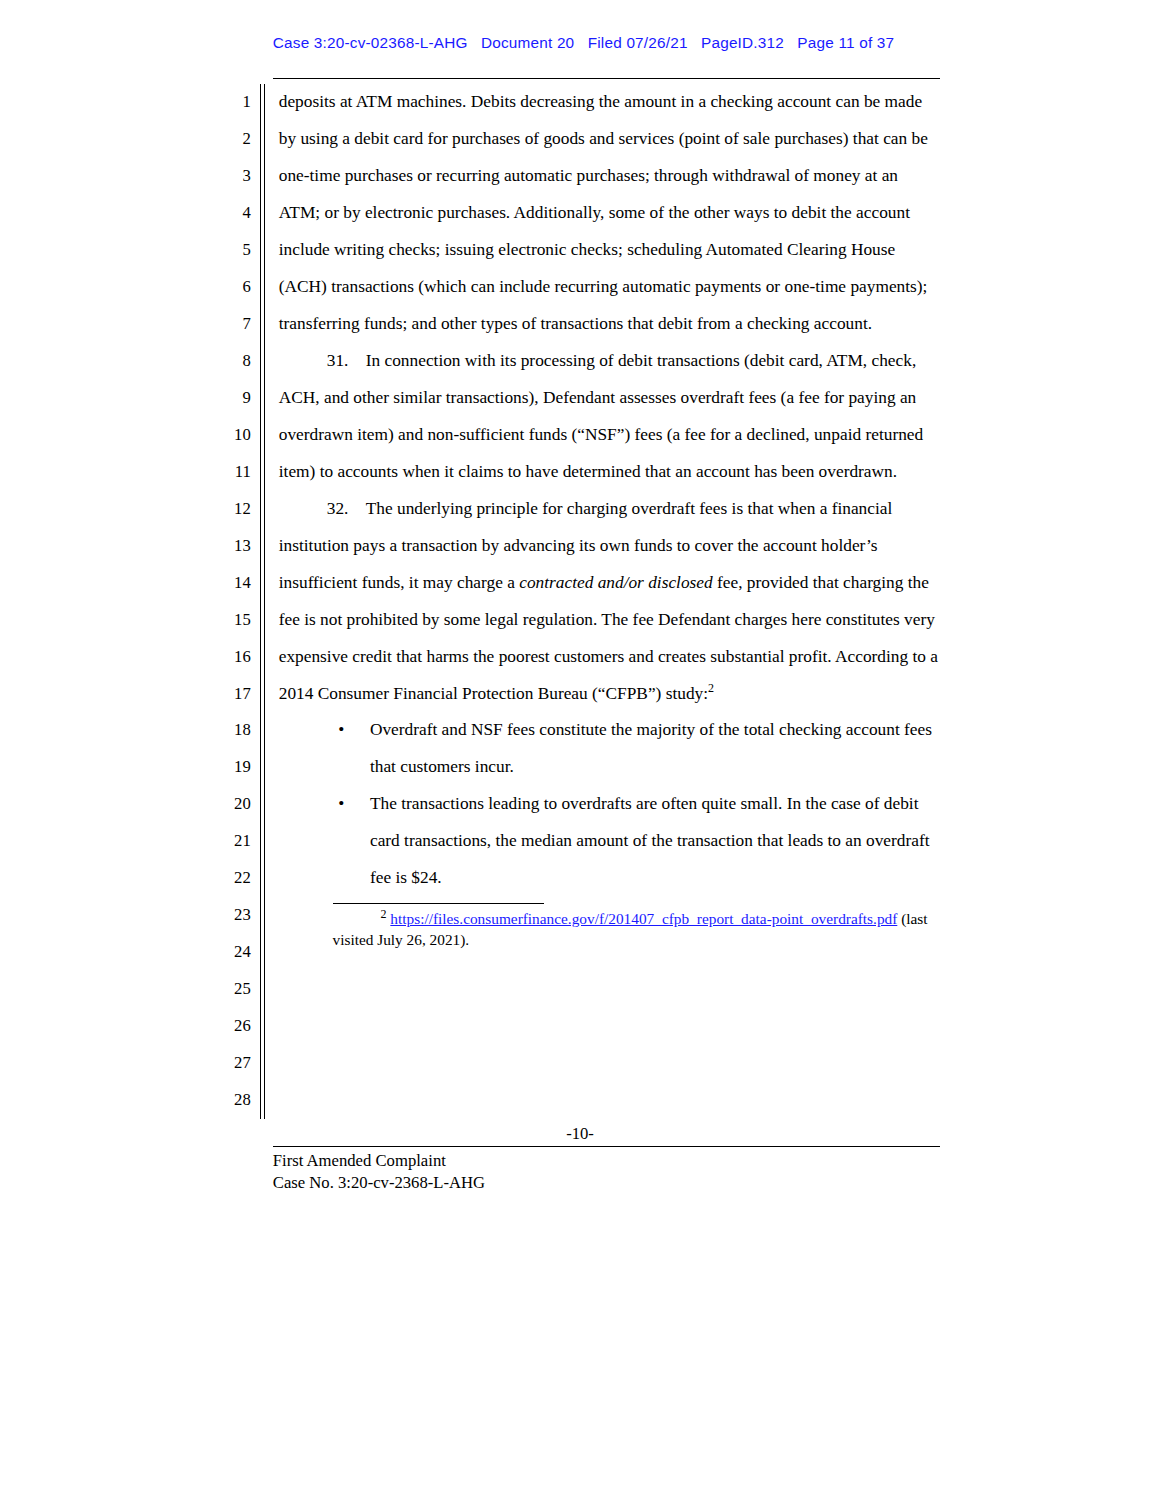Case 3:20-cv-02368-L-AHG Document 20 Filed 07/26/21 PageID.312 Page 11 of 37
1
2
3
4
5
6
7
8
9
10
11
12
13
14
15
16
17
18
19
20
21
22
23
24
25
26
27
28
deposits at ATM machines. Debits decreasing the amount in a checking account can be made by using a debit card for purchases of goods and services (point of sale purchases) that can be one-time purchases or recurring automatic purchases; through withdrawal of money at an ATM; or by electronic purchases. Additionally, some of the other ways to debit the account include writing checks; issuing electronic checks; scheduling Automated Clearing House (ACH) transactions (which can include recurring automatic payments or one-time payments); transferring funds; and other types of transactions that debit from a checking account.
31. In connection with its processing of debit transactions (debit card, ATM, check, ACH, and other similar transactions), Defendant assesses overdraft fees (a fee for paying an overdrawn item) and non-sufficient funds (“NSF”) fees (a fee for a declined, unpaid returned item) to accounts when it claims to have determined that an account has been overdrawn.
32. The underlying principle for charging overdraft fees is that when a financial institution pays a transaction by advancing its own funds to cover the account holder’s insufficient funds, it may charge a contracted and/or disclosed fee, provided that charging the fee is not prohibited by some legal regulation. The fee Defendant charges here constitutes very expensive credit that harms the poorest customers and creates substantial profit. According to a 2014 Consumer Financial Protection Bureau (“CFPB”) study:2
Overdraft and NSF fees constitute the majority of the total checking account fees that customers incur.
The transactions leading to overdrafts are often quite small. In the case of debit card transactions, the median amount of the transaction that leads to an overdraft fee is $24.
2 https://files.consumerfinance.gov/f/201407_cfpb_report_data-point_overdrafts.pdf (last visited July 26, 2021).
-10-
First Amended Complaint
Case No. 3:20-cv-2368-L-AHG